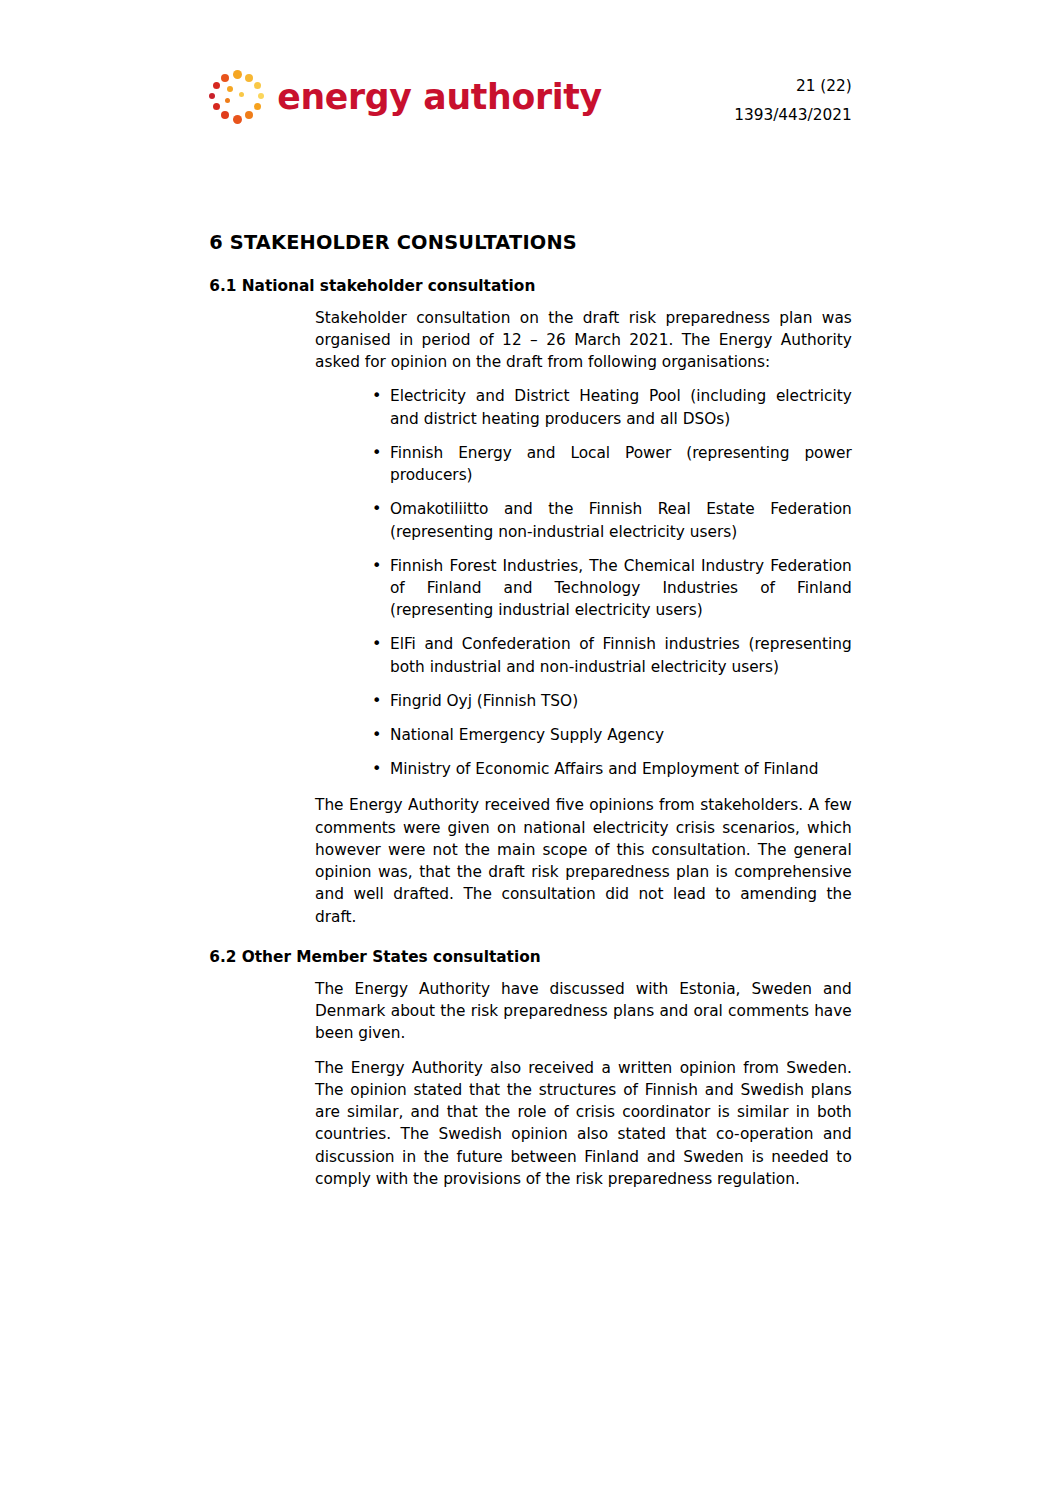energy authority
21 (22)
1393/443/2021
6 STAKEHOLDER CONSULTATIONS
6.1 National stakeholder consultation
Stakeholder consultation on the draft risk preparedness plan was organised in period of 12 – 26 March 2021. The Energy Authority asked for opinion on the draft from following organisations:
Electricity and District Heating Pool (including electricity and district heating producers and all DSOs)
Finnish Energy and Local Power (representing power producers)
Omakotiliitto and the Finnish Real Estate Federation (representing non-industrial electricity users)
Finnish Forest Industries, The Chemical Industry Federation of Finland and Technology Industries of Finland (representing industrial electricity users)
ElFi and Confederation of Finnish industries (representing both industrial and non-industrial electricity users)
Fingrid Oyj (Finnish TSO)
National Emergency Supply Agency
Ministry of Economic Affairs and Employment of Finland
The Energy Authority received five opinions from stakeholders. A few comments were given on national electricity crisis scenarios, which however were not the main scope of this consultation. The general opinion was, that the draft risk preparedness plan is comprehensive and well drafted. The consultation did not lead to amending the draft.
6.2 Other Member States consultation
The Energy Authority have discussed with Estonia, Sweden and Denmark about the risk preparedness plans and oral comments have been given.
The Energy Authority also received a written opinion from Sweden. The opinion stated that the structures of Finnish and Swedish plans are similar, and that the role of crisis coordinator is similar in both countries. The Swedish opinion also stated that co-operation and discussion in the future between Finland and Sweden is needed to comply with the provisions of the risk preparedness regulation.